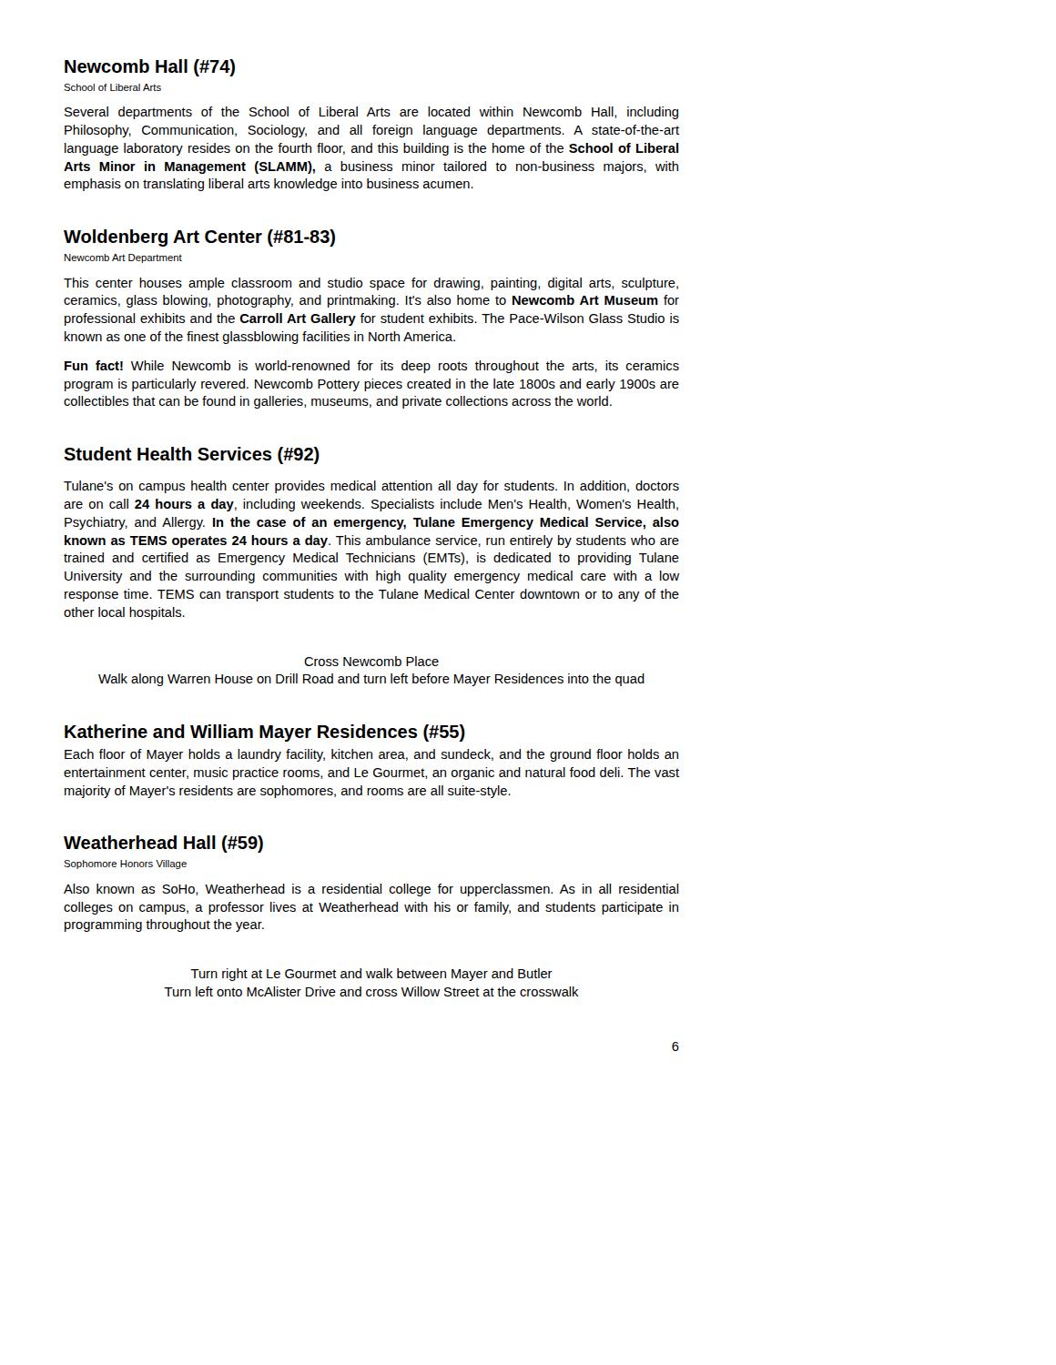Newcomb Hall (#74)
School of Liberal Arts
Several departments of the School of Liberal Arts are located within Newcomb Hall, including Philosophy, Communication, Sociology, and all foreign language departments. A state-of-the-art language laboratory resides on the fourth floor, and this building is the home of the School of Liberal Arts Minor in Management (SLAMM), a business minor tailored to non-business majors, with emphasis on translating liberal arts knowledge into business acumen.
Woldenberg Art Center (#81-83)
Newcomb Art Department
This center houses ample classroom and studio space for drawing, painting, digital arts, sculpture, ceramics, glass blowing, photography, and printmaking. It's also home to Newcomb Art Museum for professional exhibits and the Carroll Art Gallery for student exhibits. The Pace-Wilson Glass Studio is known as one of the finest glassblowing facilities in North America.
Fun fact! While Newcomb is world-renowned for its deep roots throughout the arts, its ceramics program is particularly revered. Newcomb Pottery pieces created in the late 1800s and early 1900s are collectibles that can be found in galleries, museums, and private collections across the world.
Student Health Services (#92)
Tulane's on campus health center provides medical attention all day for students. In addition, doctors are on call 24 hours a day, including weekends. Specialists include Men's Health, Women's Health, Psychiatry, and Allergy. In the case of an emergency, Tulane Emergency Medical Service, also known as TEMS operates 24 hours a day. This ambulance service, run entirely by students who are trained and certified as Emergency Medical Technicians (EMTs), is dedicated to providing Tulane University and the surrounding communities with high quality emergency medical care with a low response time. TEMS can transport students to the Tulane Medical Center downtown or to any of the other local hospitals.
Cross Newcomb Place
Walk along Warren House on Drill Road and turn left before Mayer Residences into the quad
Katherine and William Mayer Residences (#55)
Each floor of Mayer holds a laundry facility, kitchen area, and sundeck, and the ground floor holds an entertainment center, music practice rooms, and Le Gourmet, an organic and natural food deli. The vast majority of Mayer's residents are sophomores, and rooms are all suite-style.
Weatherhead Hall (#59)
Sophomore Honors Village
Also known as SoHo, Weatherhead is a residential college for upperclassmen. As in all residential colleges on campus, a professor lives at Weatherhead with his or family, and students participate in programming throughout the year.
Turn right at Le Gourmet and walk between Mayer and Butler
Turn left onto McAlister Drive and cross Willow Street at the crosswalk
6